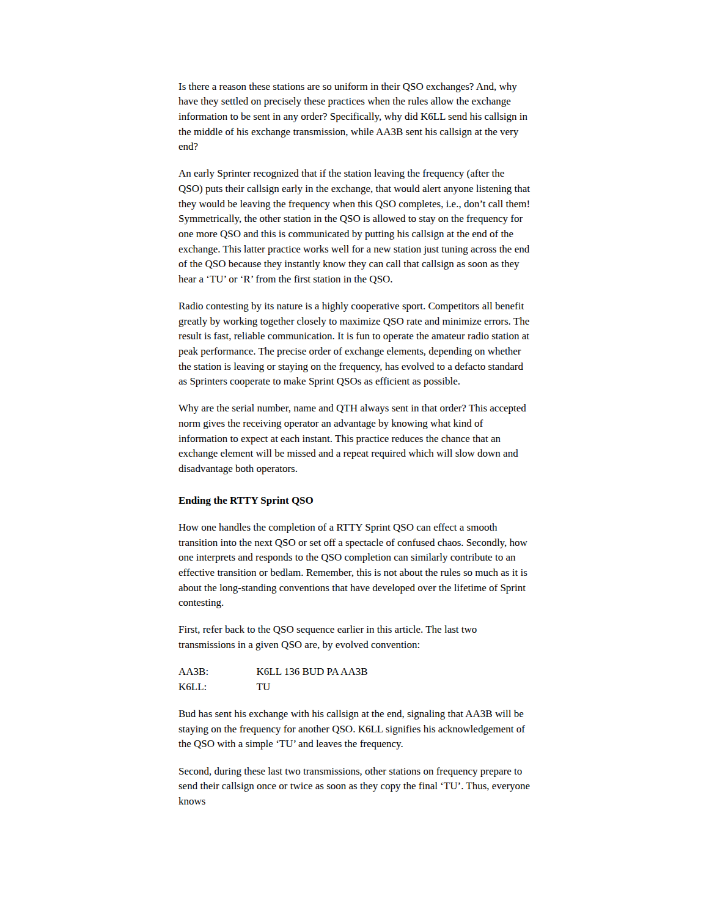Is there a reason these stations are so uniform in their QSO exchanges? And, why have they settled on precisely these practices when the rules allow the exchange information to be sent in any order? Specifically, why did K6LL send his callsign in the middle of his exchange transmission, while AA3B sent his callsign at the very end?
An early Sprinter recognized that if the station leaving the frequency (after the QSO) puts their callsign early in the exchange, that would alert anyone listening that they would be leaving the frequency when this QSO completes, i.e., don’t call them! Symmetrically, the other station in the QSO is allowed to stay on the frequency for one more QSO and this is communicated by putting his callsign at the end of the exchange. This latter practice works well for a new station just tuning across the end of the QSO because they instantly know they can call that callsign as soon as they hear a ‘TU’ or ‘R’ from the first station in the QSO.
Radio contesting by its nature is a highly cooperative sport. Competitors all benefit greatly by working together closely to maximize QSO rate and minimize errors. The result is fast, reliable communication. It is fun to operate the amateur radio station at peak performance. The precise order of exchange elements, depending on whether the station is leaving or staying on the frequency, has evolved to a defacto standard as Sprinters cooperate to make Sprint QSOs as efficient as possible.
Why are the serial number, name and QTH always sent in that order? This accepted norm gives the receiving operator an advantage by knowing what kind of information to expect at each instant. This practice reduces the chance that an exchange element will be missed and a repeat required which will slow down and disadvantage both operators.
Ending the RTTY Sprint QSO
How one handles the completion of a RTTY Sprint QSO can effect a smooth transition into the next QSO or set off a spectacle of confused chaos. Secondly, how one interprets and responds to the QSO completion can similarly contribute to an effective transition or bedlam. Remember, this is not about the rules so much as it is about the long-standing conventions that have developed over the lifetime of Sprint contesting.
First, refer back to the QSO sequence earlier in this article. The last two transmissions in a given QSO are, by evolved convention:
AA3B: K6LL 136 BUD PA AA3B K6LL: TU
Bud has sent his exchange with his callsign at the end, signaling that AA3B will be staying on the frequency for another QSO. K6LL signifies his acknowledgement of the QSO with a simple ‘TU’ and leaves the frequency.
Second, during these last two transmissions, other stations on frequency prepare to send their callsign once or twice as soon as they copy the final ‘TU’. Thus, everyone knows